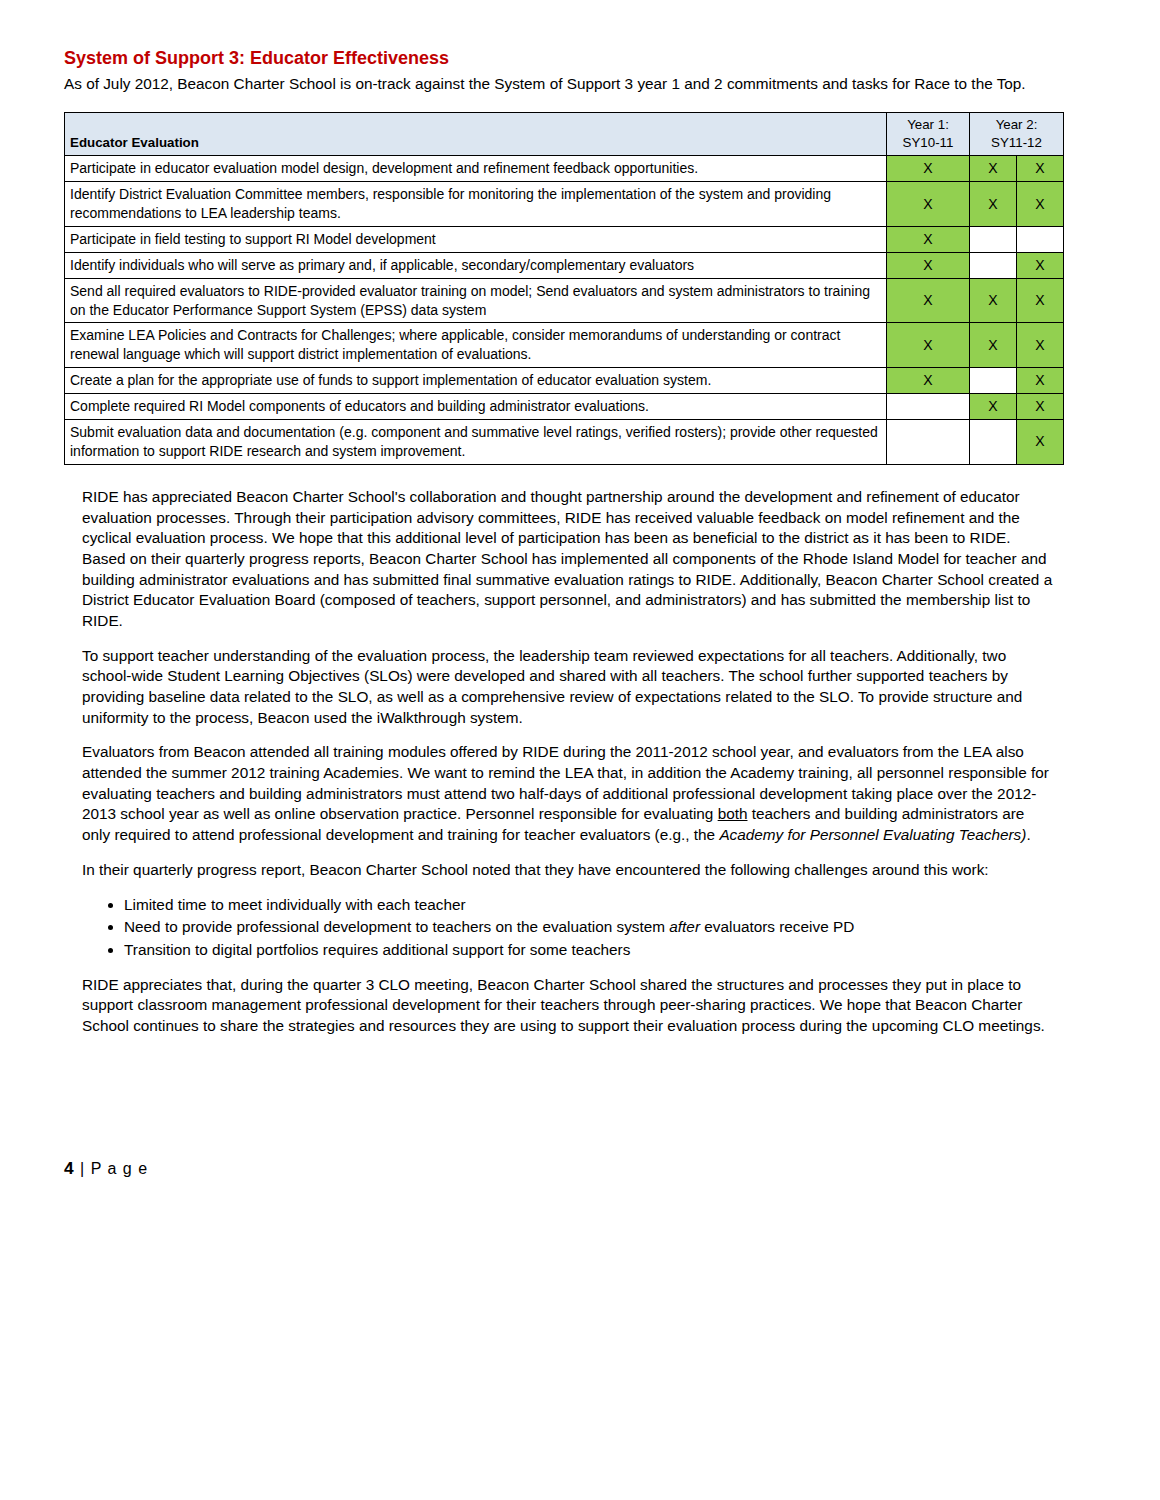System of Support 3: Educator Effectiveness
As of July 2012, Beacon Charter School is on-track against the System of Support 3 year 1 and 2 commitments and tasks for Race to the Top.
| Educator Evaluation | Year 1: SY10-11 | Year 2: SY11-12 |
| --- | --- | --- |
| Participate in educator evaluation model design, development and refinement feedback opportunities. | X | X | X |
| Identify District Evaluation Committee members, responsible for monitoring the implementation of the system and providing recommendations to LEA leadership teams. | X | X | X |
| Participate in field testing to support RI Model development | X | | |
| Identify individuals who will serve as primary and, if applicable, secondary/complementary evaluators | X | | X |
| Send all required evaluators to RIDE-provided evaluator training on model; Send evaluators and system administrators to training on the Educator Performance Support System (EPSS) data system | X | X | X |
| Examine LEA Policies and Contracts for Challenges; where applicable, consider memorandums of understanding or contract renewal language which will support district implementation of evaluations. | X | X | X |
| Create a plan for the appropriate use of funds to support implementation of educator evaluation system. | X | | X |
| Complete required RI Model components of educators and building administrator evaluations. | | X | X |
| Submit evaluation data and documentation (e.g. component and summative level ratings, verified rosters); provide other requested information to support RIDE research and system improvement. | | | X |
RIDE has appreciated Beacon Charter School's collaboration and thought partnership around the development and refinement of educator evaluation processes. Through their participation advisory committees, RIDE has received valuable feedback on model refinement and the cyclical evaluation process. We hope that this additional level of participation has been as beneficial to the district as it has been to RIDE. Based on their quarterly progress reports, Beacon Charter School has implemented all components of the Rhode Island Model for teacher and building administrator evaluations and has submitted final summative evaluation ratings to RIDE. Additionally, Beacon Charter School created a District Educator Evaluation Board (composed of teachers, support personnel, and administrators) and has submitted the membership list to RIDE.
To support teacher understanding of the evaluation process, the leadership team reviewed expectations for all teachers. Additionally, two school-wide Student Learning Objectives (SLOs) were developed and shared with all teachers. The school further supported teachers by providing baseline data related to the SLO, as well as a comprehensive review of expectations related to the SLO. To provide structure and uniformity to the process, Beacon used the iWalkthrough system.
Evaluators from Beacon attended all training modules offered by RIDE during the 2011-2012 school year, and evaluators from the LEA also attended the summer 2012 training Academies. We want to remind the LEA that, in addition the Academy training, all personnel responsible for evaluating teachers and building administrators must attend two half-days of additional professional development taking place over the 2012-2013 school year as well as online observation practice. Personnel responsible for evaluating both teachers and building administrators are only required to attend professional development and training for teacher evaluators (e.g., the Academy for Personnel Evaluating Teachers).
In their quarterly progress report, Beacon Charter School noted that they have encountered the following challenges around this work:
Limited time to meet individually with each teacher
Need to provide professional development to teachers on the evaluation system after evaluators receive PD
Transition to digital portfolios requires additional support for some teachers
RIDE appreciates that, during the quarter 3 CLO meeting, Beacon Charter School shared the structures and processes they put in place to support classroom management professional development for their teachers through peer-sharing practices. We hope that Beacon Charter School continues to share the strategies and resources they are using to support their evaluation process during the upcoming CLO meetings.
4 | P a g e